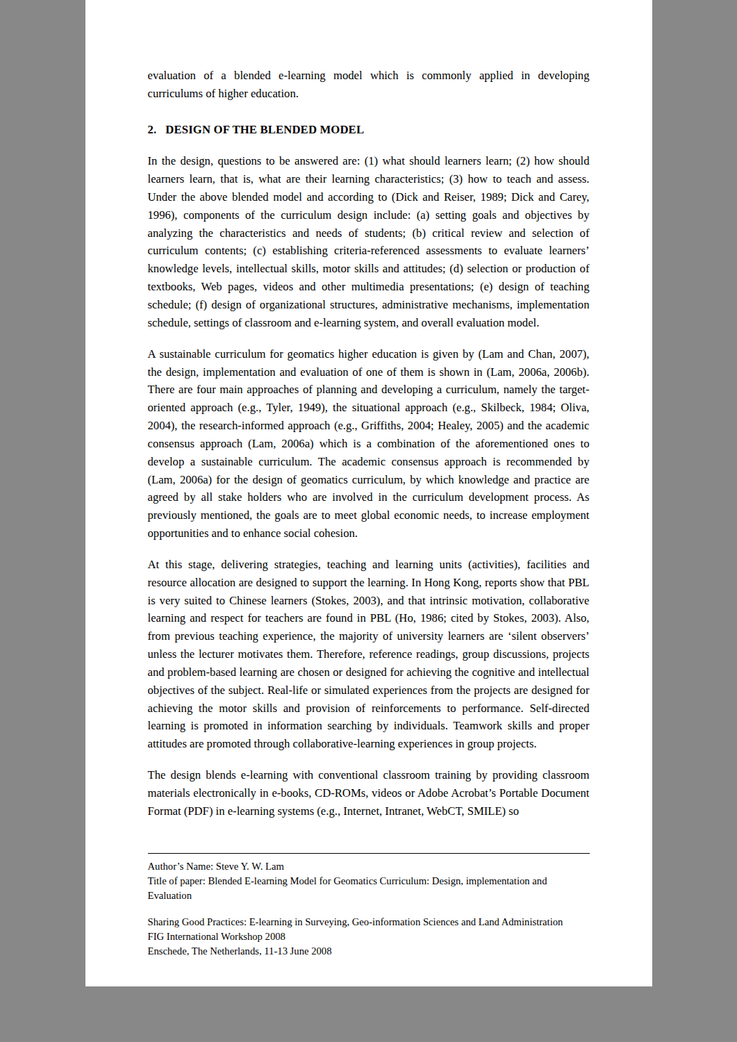evaluation of a blended e-learning model which is commonly applied in developing curriculums of higher education.
2. Design of the blended model
In the design, questions to be answered are: (1) what should learners learn; (2) how should learners learn, that is, what are their learning characteristics; (3) how to teach and assess. Under the above blended model and according to (Dick and Reiser, 1989; Dick and Carey, 1996), components of the curriculum design include: (a) setting goals and objectives by analyzing the characteristics and needs of students; (b) critical review and selection of curriculum contents; (c) establishing criteria-referenced assessments to evaluate learners’ knowledge levels, intellectual skills, motor skills and attitudes; (d) selection or production of textbooks, Web pages, videos and other multimedia presentations; (e) design of teaching schedule; (f) design of organizational structures, administrative mechanisms, implementation schedule, settings of classroom and e-learning system, and overall evaluation model.
A sustainable curriculum for geomatics higher education is given by (Lam and Chan, 2007), the design, implementation and evaluation of one of them is shown in (Lam, 2006a, 2006b). There are four main approaches of planning and developing a curriculum, namely the target-oriented approach (e.g., Tyler, 1949), the situational approach (e.g., Skilbeck, 1984; Oliva, 2004), the research-informed approach (e.g., Griffiths, 2004; Healey, 2005) and the academic consensus approach (Lam, 2006a) which is a combination of the aforementioned ones to develop a sustainable curriculum. The academic consensus approach is recommended by (Lam, 2006a) for the design of geomatics curriculum, by which knowledge and practice are agreed by all stake holders who are involved in the curriculum development process. As previously mentioned, the goals are to meet global economic needs, to increase employment opportunities and to enhance social cohesion.
At this stage, delivering strategies, teaching and learning units (activities), facilities and resource allocation are designed to support the learning. In Hong Kong, reports show that PBL is very suited to Chinese learners (Stokes, 2003), and that intrinsic motivation, collaborative learning and respect for teachers are found in PBL (Ho, 1986; cited by Stokes, 2003). Also, from previous teaching experience, the majority of university learners are ‘silent observers’ unless the lecturer motivates them. Therefore, reference readings, group discussions, projects and problem-based learning are chosen or designed for achieving the cognitive and intellectual objectives of the subject. Real-life or simulated experiences from the projects are designed for achieving the motor skills and provision of reinforcements to performance. Self-directed learning is promoted in information searching by individuals. Teamwork skills and proper attitudes are promoted through collaborative-learning experiences in group projects.
The design blends e-learning with conventional classroom training by providing classroom materials electronically in e-books, CD-ROMs, videos or Adobe Acrobat’s Portable Document Format (PDF) in e-learning systems (e.g., Internet, Intranet, WebCT, SMILE) so
Author’s Name: Steve Y. W. Lam
Title of paper: Blended E-learning Model for Geomatics Curriculum: Design, implementation and Evaluation
Sharing Good Practices: E-learning in Surveying, Geo-information Sciences and Land Administration
FIG International Workshop 2008
Enschede, The Netherlands, 11-13 June 2008